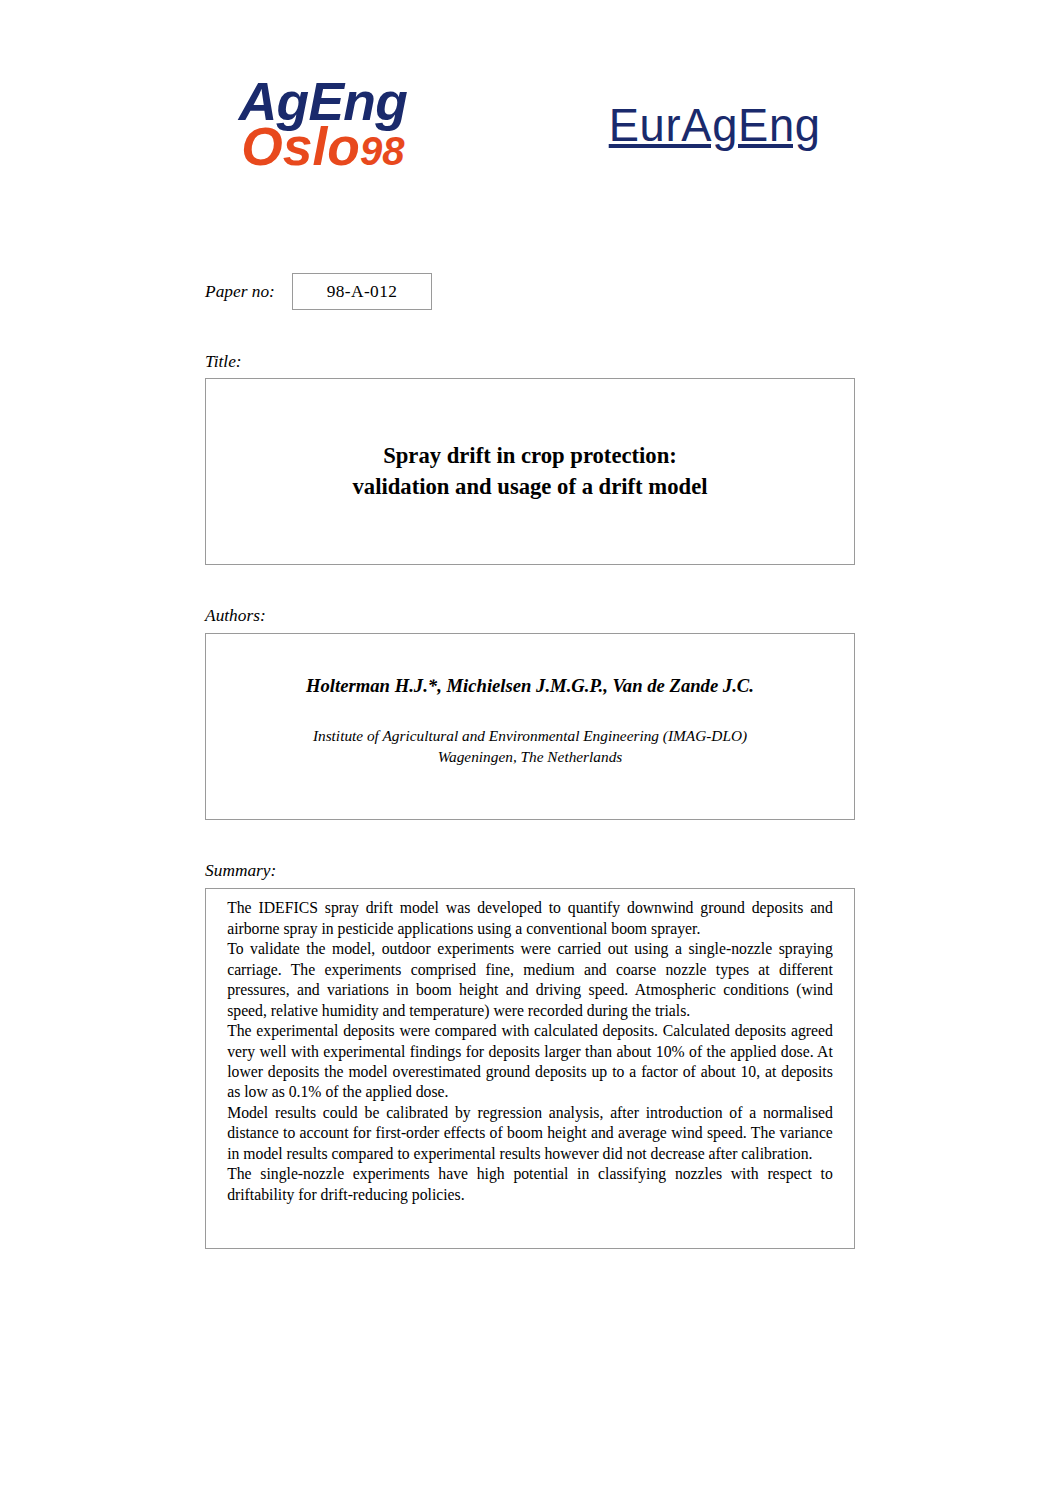AgEng Oslo98
EurAgEng
Paper no:
98-A-012
Title:
Spray drift in crop protection:
validation and usage of a drift model
Authors:
Holterman H.J.*, Michielsen J.M.G.P., Van de Zande J.C.
Institute of Agricultural and Environmental Engineering (IMAG-DLO)
Wageningen, The Netherlands
Summary:
The IDEFICS spray drift model was developed to quantify downwind ground deposits and airborne spray in pesticide applications using a conventional boom sprayer.
To validate the model, outdoor experiments were carried out using a single-nozzle spraying carriage. The experiments comprised fine, medium and coarse nozzle types at different pressures, and variations in boom height and driving speed. Atmospheric conditions (wind speed, relative humidity and temperature) were recorded during the trials.
The experimental deposits were compared with calculated deposits. Calculated deposits agreed very well with experimental findings for deposits larger than about 10% of the applied dose. At lower deposits the model overestimated ground deposits up to a factor of about 10, at deposits as low as 0.1% of the applied dose.
Model results could be calibrated by regression analysis, after introduction of a normalised distance to account for first-order effects of boom height and average wind speed. The variance in model results compared to experimental results however did not decrease after calibration.
The single-nozzle experiments have high potential in classifying nozzles with respect to driftability for drift-reducing policies.